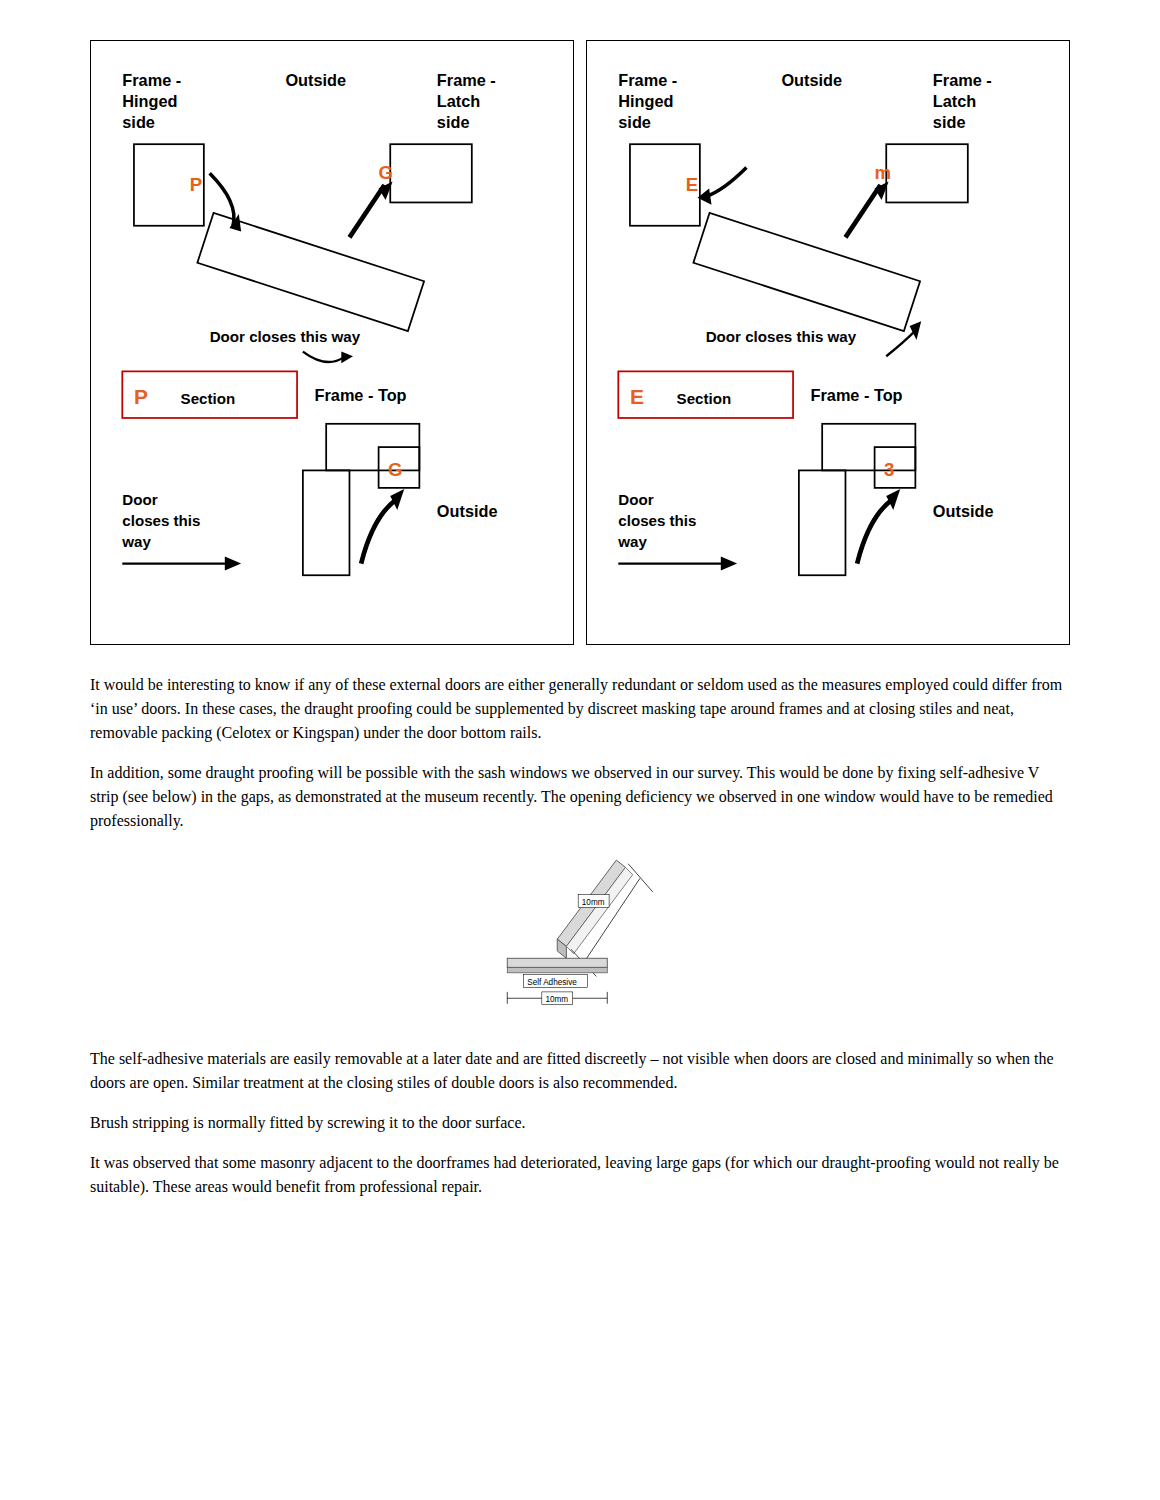Frame - Hinged side Outside Frame - Latch side P G Door closes this way P Section Frame - Top G Door closes this way Outside
Frame - Hinged side Outside Frame - Latch side E m Door closes this way E Section Frame - Top 3 Door closes this way Outside
It would be interesting to know if any of these external doors are either generally redundant or seldom used as the measures employed could differ from ‘in use’ doors. In these cases, the draught proofing could be supplemented by discreet masking tape around frames and at closing stiles and neat, removable packing (Celotex or Kingspan) under the door bottom rails.
In addition, some draught proofing will be possible with the sash windows we observed in our survey. This would be done by fixing self-adhesive V strip (see below) in the gaps, as demonstrated at the museum recently. The opening deficiency we observed in one window would have to be remedied professionally.
10mm Self Adhesive 10mm
The self-adhesive materials are easily removable at a later date and are fitted discreetly – not visible when doors are closed and minimally so when the doors are open. Similar treatment at the closing stiles of double doors is also recommended.
Brush stripping is normally fitted by screwing it to the door surface.
It was observed that some masonry adjacent to the doorframes had deteriorated, leaving large gaps (for which our draught-proofing would not really be suitable). These areas would benefit from professional repair.